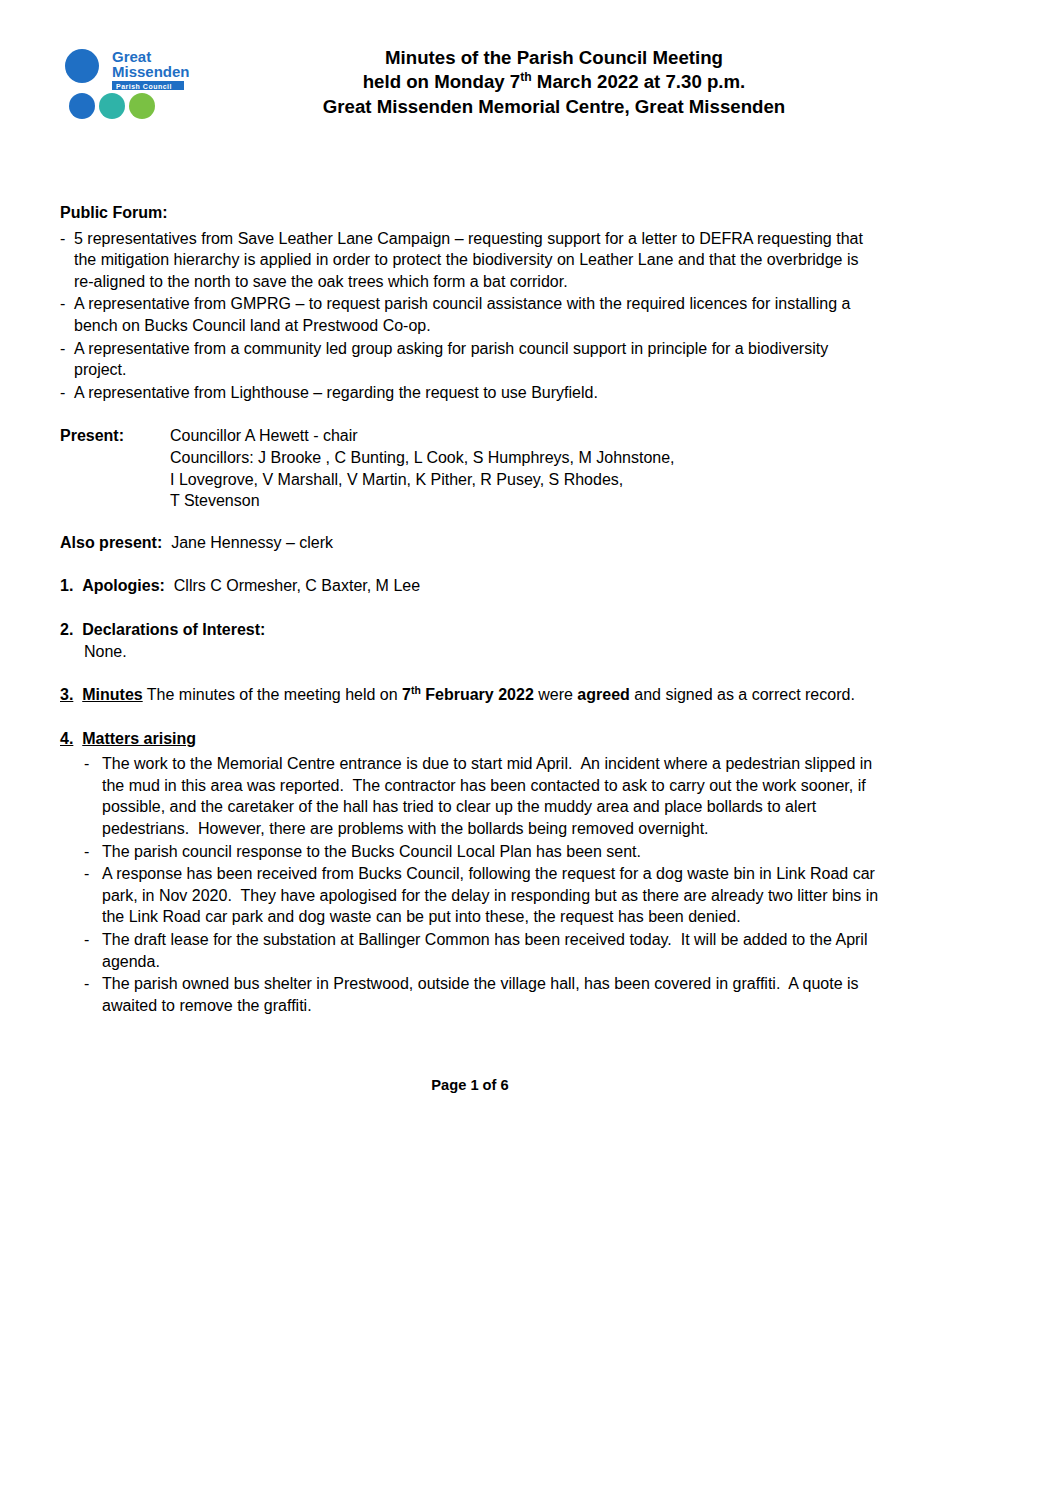Great Missenden Parish Council
Minutes of the Parish Council Meeting
held on Monday 7th March 2022 at 7.30 p.m.
Great Missenden Memorial Centre, Great Missenden
Public Forum:
5 representatives from Save Leather Lane Campaign – requesting support for a letter to DEFRA requesting that the mitigation hierarchy is applied in order to protect the biodiversity on Leather Lane and that the overbridge is re-aligned to the north to save the oak trees which form a bat corridor.
A representative from GMPRG – to request parish council assistance with the required licences for installing a bench on Bucks Council land at Prestwood Co-op.
A representative from a community led group asking for parish council support in principle for a biodiversity project.
A representative from Lighthouse – regarding the request to use Buryfield.
Present:
Councillor A Hewett - chair
Councillors: J Brooke , C Bunting, L Cook, S Humphreys, M Johnstone,
I Lovegrove, V Marshall, V Martin, K Pither, R Pusey, S Rhodes,
T Stevenson
Also present: Jane Hennessy – clerk
1. Apologies: Cllrs C Ormesher, C Baxter, M Lee
2. Declarations of Interest:
None.
3. Minutes The minutes of the meeting held on 7th February 2022 were agreed and signed as a correct record.
4. Matters arising
The work to the Memorial Centre entrance is due to start mid April. An incident where a pedestrian slipped in the mud in this area was reported. The contractor has been contacted to ask to carry out the work sooner, if possible, and the caretaker of the hall has tried to clear up the muddy area and place bollards to alert pedestrians. However, there are problems with the bollards being removed overnight.
The parish council response to the Bucks Council Local Plan has been sent.
A response has been received from Bucks Council, following the request for a dog waste bin in Link Road car park, in Nov 2020. They have apologised for the delay in responding but as there are already two litter bins in the Link Road car park and dog waste can be put into these, the request has been denied.
The draft lease for the substation at Ballinger Common has been received today. It will be added to the April agenda.
The parish owned bus shelter in Prestwood, outside the village hall, has been covered in graffiti. A quote is awaited to remove the graffiti.
Page 1 of 6